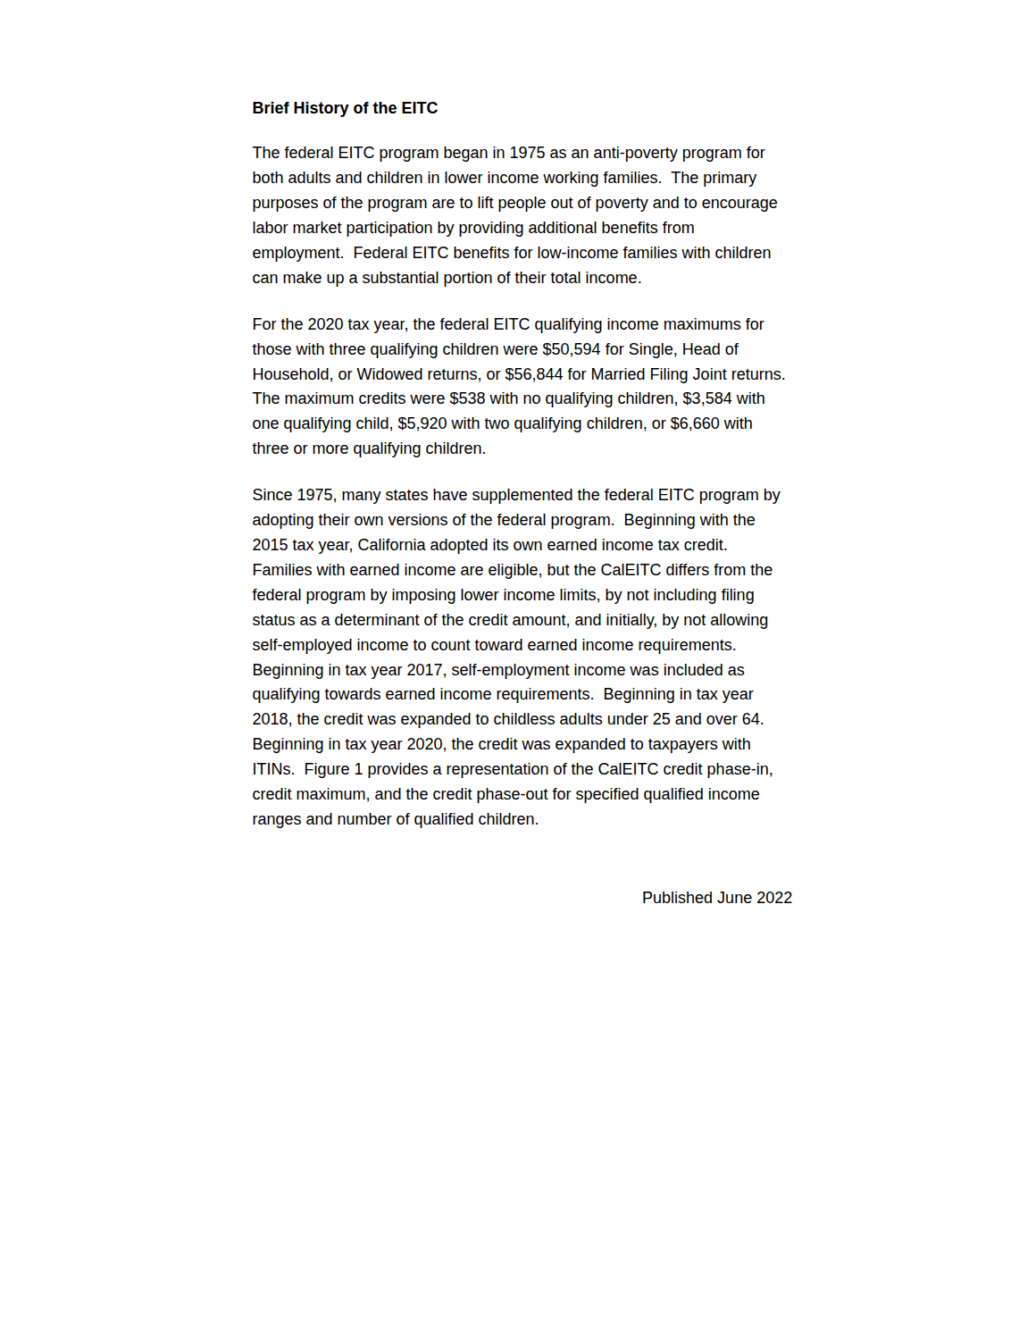Brief History of the EITC
The federal EITC program began in 1975 as an anti-poverty program for both adults and children in lower income working families. The primary purposes of the program are to lift people out of poverty and to encourage labor market participation by providing additional benefits from employment. Federal EITC benefits for low-income families with children can make up a substantial portion of their total income.
For the 2020 tax year, the federal EITC qualifying income maximums for those with three qualifying children were $50,594 for Single, Head of Household, or Widowed returns, or $56,844 for Married Filing Joint returns. The maximum credits were $538 with no qualifying children, $3,584 with one qualifying child, $5,920 with two qualifying children, or $6,660 with three or more qualifying children.
Since 1975, many states have supplemented the federal EITC program by adopting their own versions of the federal program. Beginning with the 2015 tax year, California adopted its own earned income tax credit. Families with earned income are eligible, but the CalEITC differs from the federal program by imposing lower income limits, by not including filing status as a determinant of the credit amount, and initially, by not allowing self-employed income to count toward earned income requirements. Beginning in tax year 2017, self-employment income was included as qualifying towards earned income requirements. Beginning in tax year 2018, the credit was expanded to childless adults under 25 and over 64. Beginning in tax year 2020, the credit was expanded to taxpayers with ITINs. Figure 1 provides a representation of the CalEITC credit phase-in, credit maximum, and the credit phase-out for specified qualified income ranges and number of qualified children.
Published June 2022